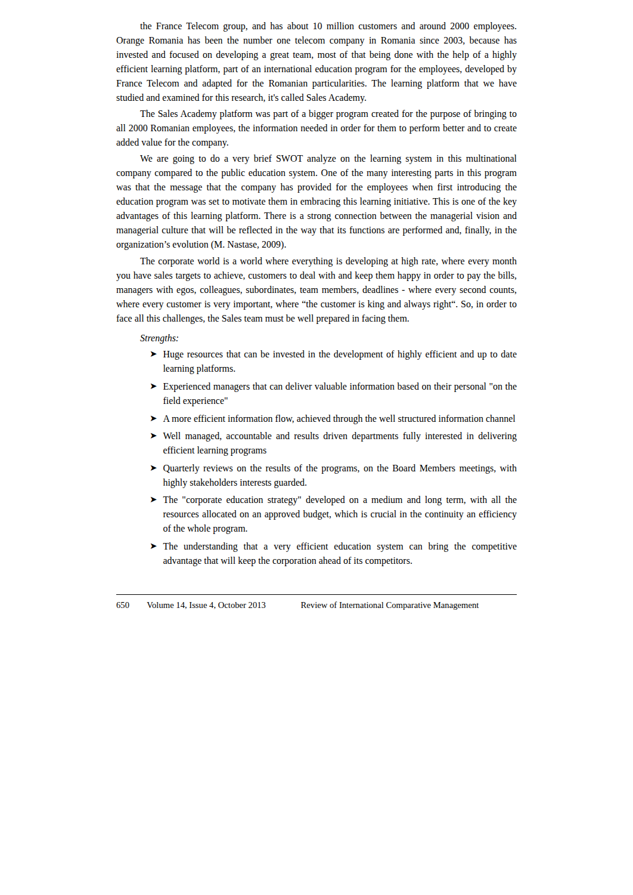the France Telecom group, and has about 10 million customers and around 2000 employees. Orange Romania has been the number one telecom company in Romania since 2003, because has invested and focused on developing a great team, most of that being done with the help of a highly efficient learning platform, part of an international education program for the employees, developed by France Telecom and adapted for the Romanian particularities. The learning platform that we have studied and examined for this research, it's called Sales Academy.
The Sales Academy platform was part of a bigger program created for the purpose of bringing to all 2000 Romanian employees, the information needed in order for them to perform better and to create added value for the company.
We are going to do a very brief SWOT analyze on the learning system in this multinational company compared to the public education system. One of the many interesting parts in this program was that the message that the company has provided for the employees when first introducing the education program was set to motivate them in embracing this learning initiative. This is one of the key advantages of this learning platform. There is a strong connection between the managerial vision and managerial culture that will be reflected in the way that its functions are performed and, finally, in the organization’s evolution (M. Nastase, 2009).
The corporate world is a world where everything is developing at high rate, where every month you have sales targets to achieve, customers to deal with and keep them happy in order to pay the bills, managers with egos, colleagues, subordinates, team members, deadlines - where every second counts, where every customer is very important, where “the customer is king and always right“. So, in order to face all this challenges, the Sales team must be well prepared in facing them.
Strengths:
Huge resources that can be invested in the development of highly efficient and up to date learning platforms.
Experienced managers that can deliver valuable information based on their personal "on the field experience"
A more efficient information flow, achieved through the well structured information channel
Well managed, accountable and results driven departments fully interested in delivering efficient learning programs
Quarterly reviews on the results of the programs, on the Board Members meetings, with highly stakeholders interests guarded.
The "corporate education strategy" developed on a medium and long term, with all the resources allocated on an approved budget, which is crucial in the continuity an efficiency of the whole program.
The understanding that a very efficient education system can bring the competitive advantage that will keep the corporation ahead of its competitors.
650 Volume 14, Issue 4, October 2013 Review of International Comparative Management